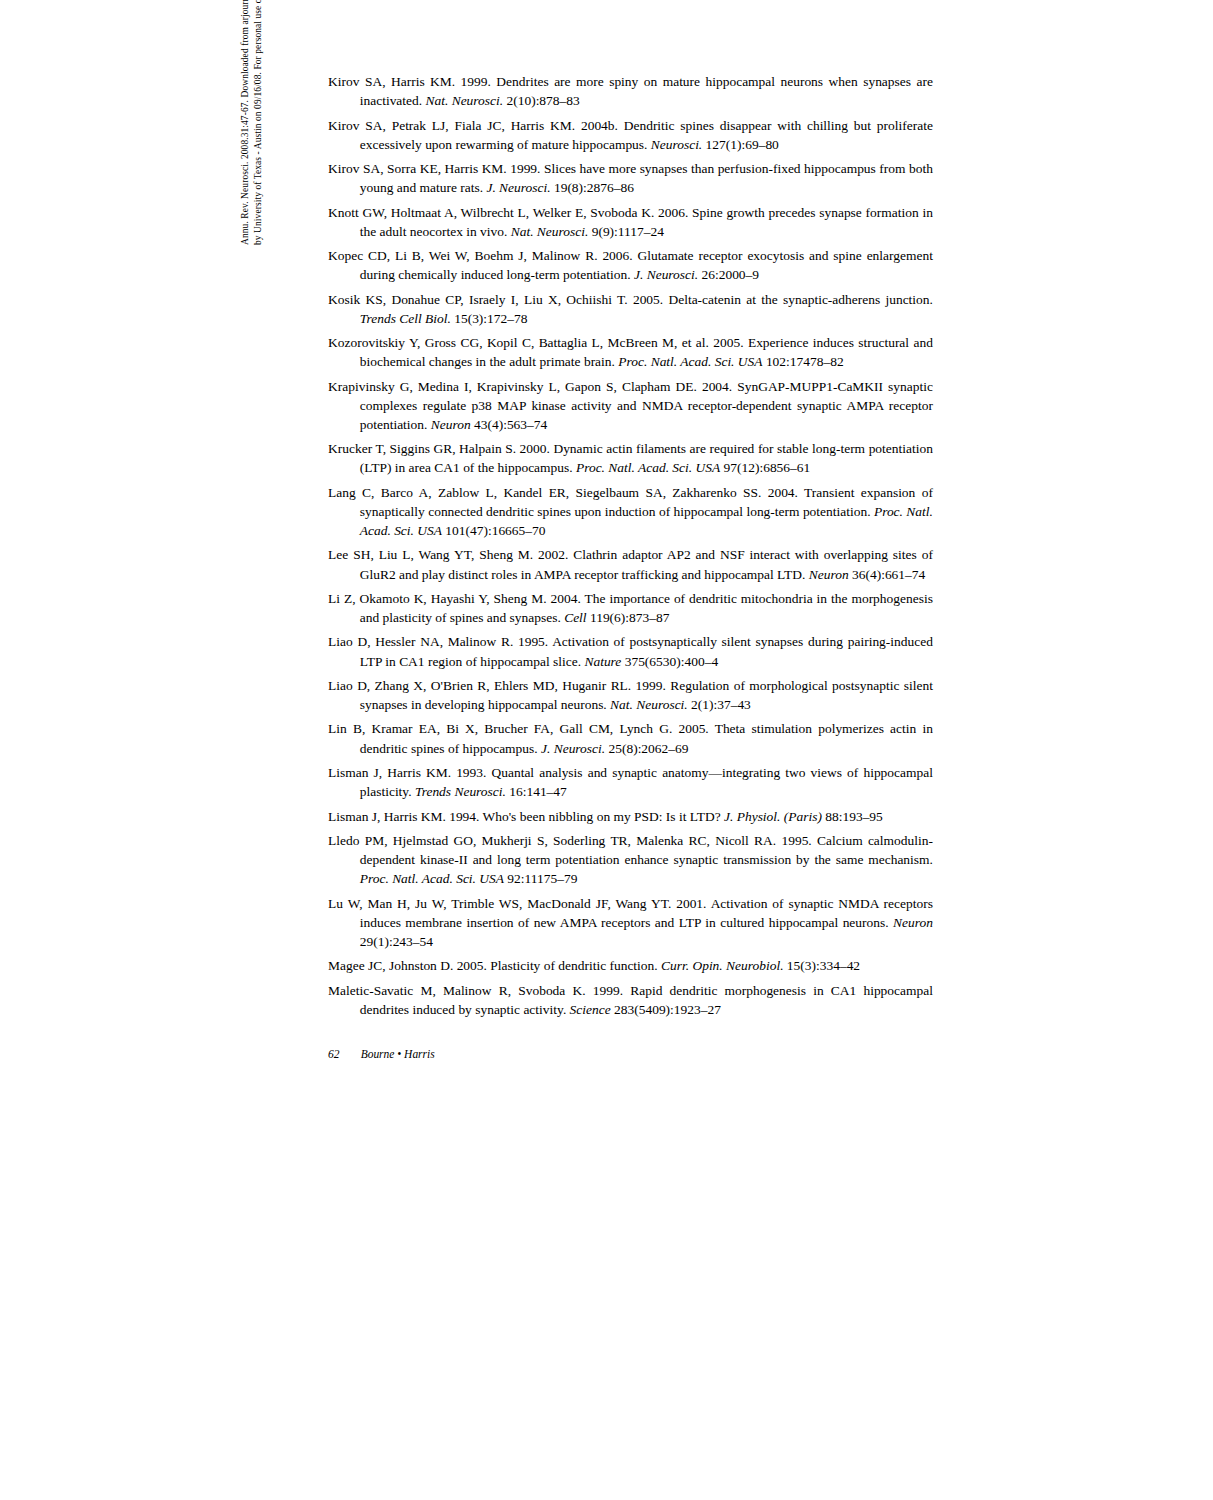Annu. Rev. Neurosci. 2008.31:47-67. Downloaded from arjournals.annualreviews.org
by University of Texas - Austin on 09/16/08. For personal use only.
Kirov SA, Harris KM. 1999. Dendrites are more spiny on mature hippocampal neurons when synapses are inactivated. Nat. Neurosci. 2(10):878–83
Kirov SA, Petrak LJ, Fiala JC, Harris KM. 2004b. Dendritic spines disappear with chilling but proliferate excessively upon rewarming of mature hippocampus. Neurosci. 127(1):69–80
Kirov SA, Sorra KE, Harris KM. 1999. Slices have more synapses than perfusion-fixed hippocampus from both young and mature rats. J. Neurosci. 19(8):2876–86
Knott GW, Holtmaat A, Wilbrecht L, Welker E, Svoboda K. 2006. Spine growth precedes synapse formation in the adult neocortex in vivo. Nat. Neurosci. 9(9):1117–24
Kopec CD, Li B, Wei W, Boehm J, Malinow R. 2006. Glutamate receptor exocytosis and spine enlargement during chemically induced long-term potentiation. J. Neurosci. 26:2000–9
Kosik KS, Donahue CP, Israely I, Liu X, Ochiishi T. 2005. Delta-catenin at the synaptic-adherens junction. Trends Cell Biol. 15(3):172–78
Kozorovitskiy Y, Gross CG, Kopil C, Battaglia L, McBreen M, et al. 2005. Experience induces structural and biochemical changes in the adult primate brain. Proc. Natl. Acad. Sci. USA 102:17478–82
Krapivinsky G, Medina I, Krapivinsky L, Gapon S, Clapham DE. 2004. SynGAP-MUPP1-CaMKII synaptic complexes regulate p38 MAP kinase activity and NMDA receptor-dependent synaptic AMPA receptor potentiation. Neuron 43(4):563–74
Krucker T, Siggins GR, Halpain S. 2000. Dynamic actin filaments are required for stable long-term potentiation (LTP) in area CA1 of the hippocampus. Proc. Natl. Acad. Sci. USA 97(12):6856–61
Lang C, Barco A, Zablow L, Kandel ER, Siegelbaum SA, Zakharenko SS. 2004. Transient expansion of synaptically connected dendritic spines upon induction of hippocampal long-term potentiation. Proc. Natl. Acad. Sci. USA 101(47):16665–70
Lee SH, Liu L, Wang YT, Sheng M. 2002. Clathrin adaptor AP2 and NSF interact with overlapping sites of GluR2 and play distinct roles in AMPA receptor trafficking and hippocampal LTD. Neuron 36(4):661–74
Li Z, Okamoto K, Hayashi Y, Sheng M. 2004. The importance of dendritic mitochondria in the morphogenesis and plasticity of spines and synapses. Cell 119(6):873–87
Liao D, Hessler NA, Malinow R. 1995. Activation of postsynaptically silent synapses during pairing-induced LTP in CA1 region of hippocampal slice. Nature 375(6530):400–4
Liao D, Zhang X, O'Brien R, Ehlers MD, Huganir RL. 1999. Regulation of morphological postsynaptic silent synapses in developing hippocampal neurons. Nat. Neurosci. 2(1):37–43
Lin B, Kramar EA, Bi X, Brucher FA, Gall CM, Lynch G. 2005. Theta stimulation polymerizes actin in dendritic spines of hippocampus. J. Neurosci. 25(8):2062–69
Lisman J, Harris KM. 1993. Quantal analysis and synaptic anatomy—integrating two views of hippocampal plasticity. Trends Neurosci. 16:141–47
Lisman J, Harris KM. 1994. Who's been nibbling on my PSD: Is it LTD? J. Physiol. (Paris) 88:193–95
Lledo PM, Hjelmstad GO, Mukherji S, Soderling TR, Malenka RC, Nicoll RA. 1995. Calcium calmodulin-dependent kinase-II and long term potentiation enhance synaptic transmission by the same mechanism. Proc. Natl. Acad. Sci. USA 92:11175–79
Lu W, Man H, Ju W, Trimble WS, MacDonald JF, Wang YT. 2001. Activation of synaptic NMDA receptors induces membrane insertion of new AMPA receptors and LTP in cultured hippocampal neurons. Neuron 29(1):243–54
Magee JC, Johnston D. 2005. Plasticity of dendritic function. Curr. Opin. Neurobiol. 15(3):334–42
Maletic-Savatic M, Malinow R, Svoboda K. 1999. Rapid dendritic morphogenesis in CA1 hippocampal dendrites induced by synaptic activity. Science 283(5409):1923–27
62 Bourne • Harris